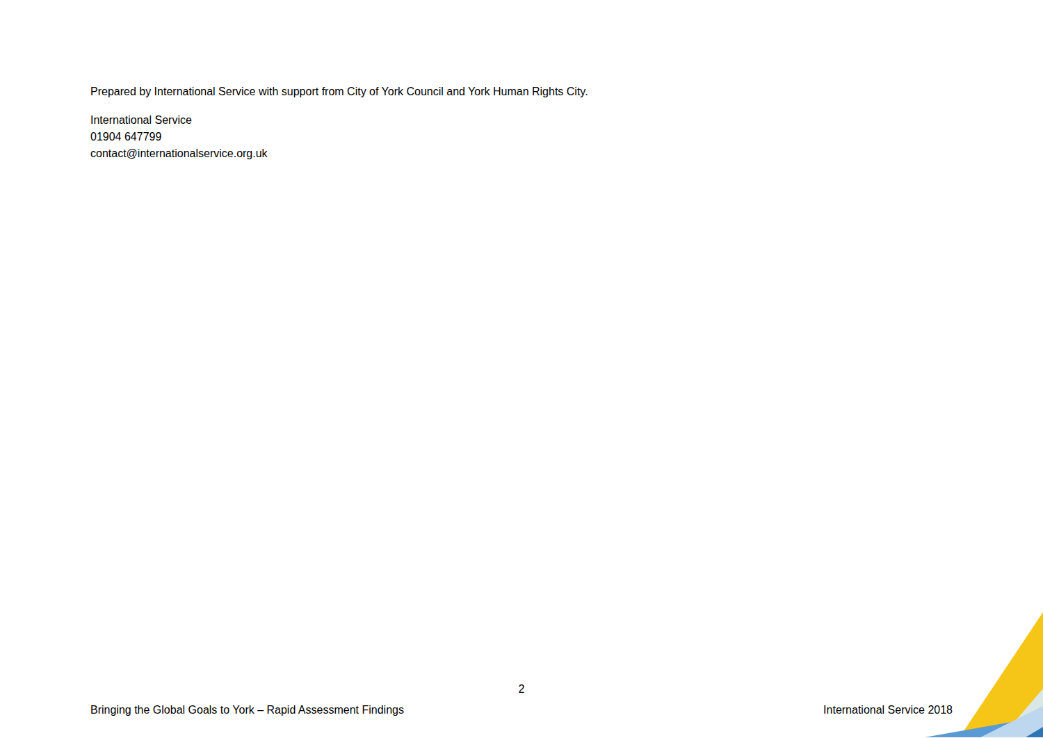Prepared by International Service with support from City of York Council and York Human Rights City.
International Service
01904 647799
contact@internationalservice.org.uk
2
Bringing the Global Goals to York – Rapid Assessment Findings International Service 2018